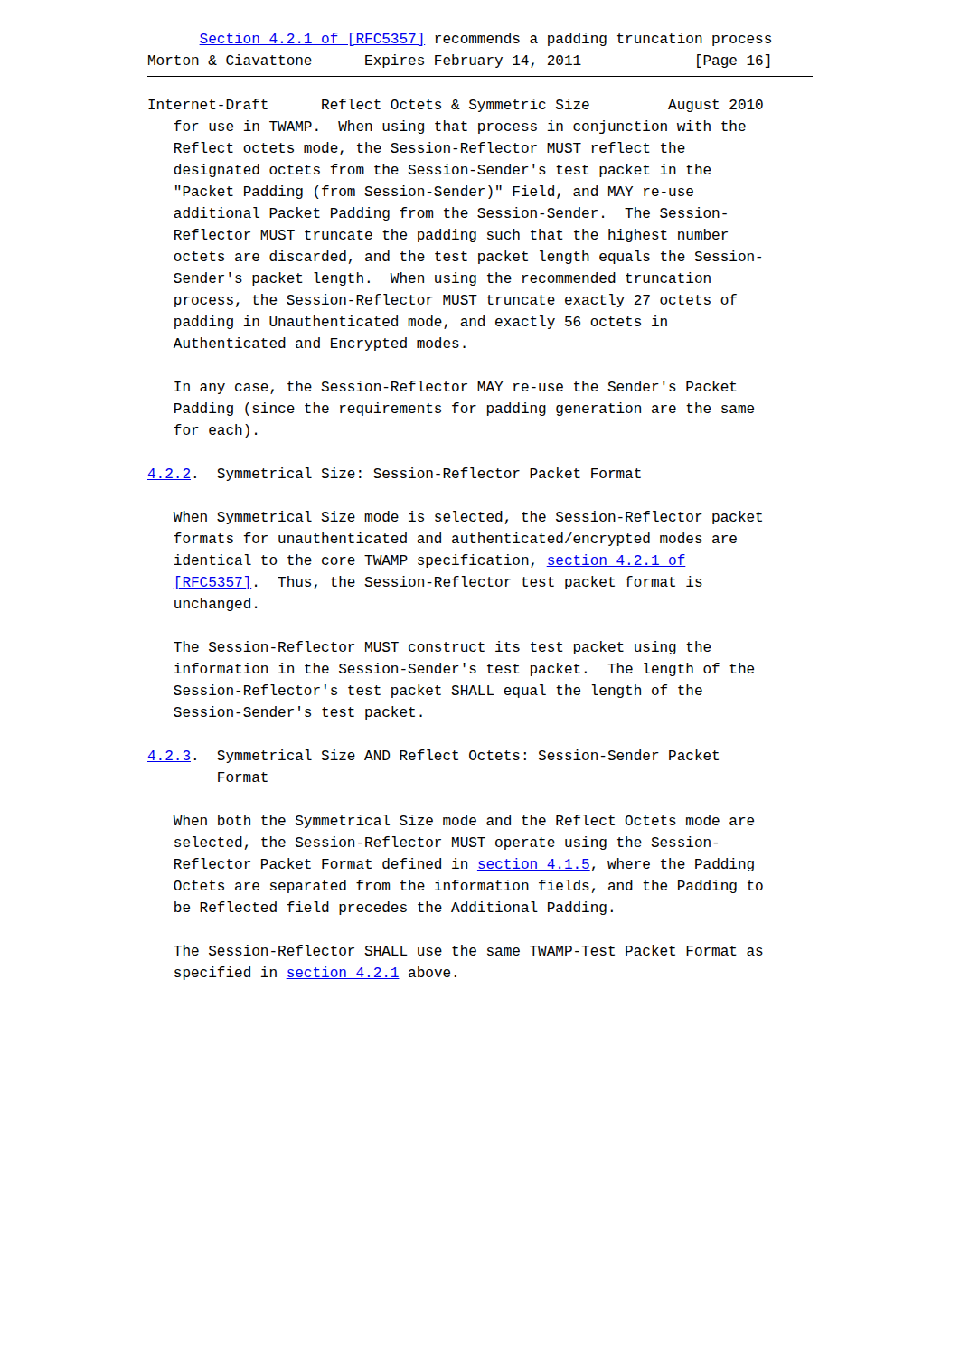Section 4.2.1 of [RFC5357] recommends a padding truncation process
Morton & Ciavattone      Expires February 14, 2011             [Page 16]
Internet-Draft      Reflect Octets & Symmetric Size         August 2010
   for use in TWAMP.  When using that process in conjunction with the
   Reflect octets mode, the Session-Reflector MUST reflect the
   designated octets from the Session-Sender's test packet in the
   "Packet Padding (from Session-Sender)" Field, and MAY re-use
   additional Packet Padding from the Session-Sender.  The Session-
   Reflector MUST truncate the padding such that the highest number
   octets are discarded, and the test packet length equals the Session-
   Sender's packet length.  When using the recommended truncation
   process, the Session-Reflector MUST truncate exactly 27 octets of
   padding in Unauthenticated mode, and exactly 56 octets in
   Authenticated and Encrypted modes.

   In any case, the Session-Reflector MAY re-use the Sender's Packet
   Padding (since the requirements for padding generation are the same
   for each).

4.2.2.  Symmetrical Size: Session-Reflector Packet Format

   When Symmetrical Size mode is selected, the Session-Reflector packet
   formats for unauthenticated and authenticated/encrypted modes are
   identical to the core TWAMP specification, section 4.2.1 of
   [RFC5357].  Thus, the Session-Reflector test packet format is
   unchanged.

   The Session-Reflector MUST construct its test packet using the
   information in the Session-Sender's test packet.  The length of the
   Session-Reflector's test packet SHALL equal the length of the
   Session-Sender's test packet.

4.2.3.  Symmetrical Size AND Reflect Octets: Session-Sender Packet
        Format

   When both the Symmetrical Size mode and the Reflect Octets mode are
   selected, the Session-Reflector MUST operate using the Session-
   Reflector Packet Format defined in section 4.1.5, where the Padding
   Octets are separated from the information fields, and the Padding to
   be Reflected field precedes the Additional Padding.

   The Session-Reflector SHALL use the same TWAMP-Test Packet Format as
   specified in section 4.2.1 above.